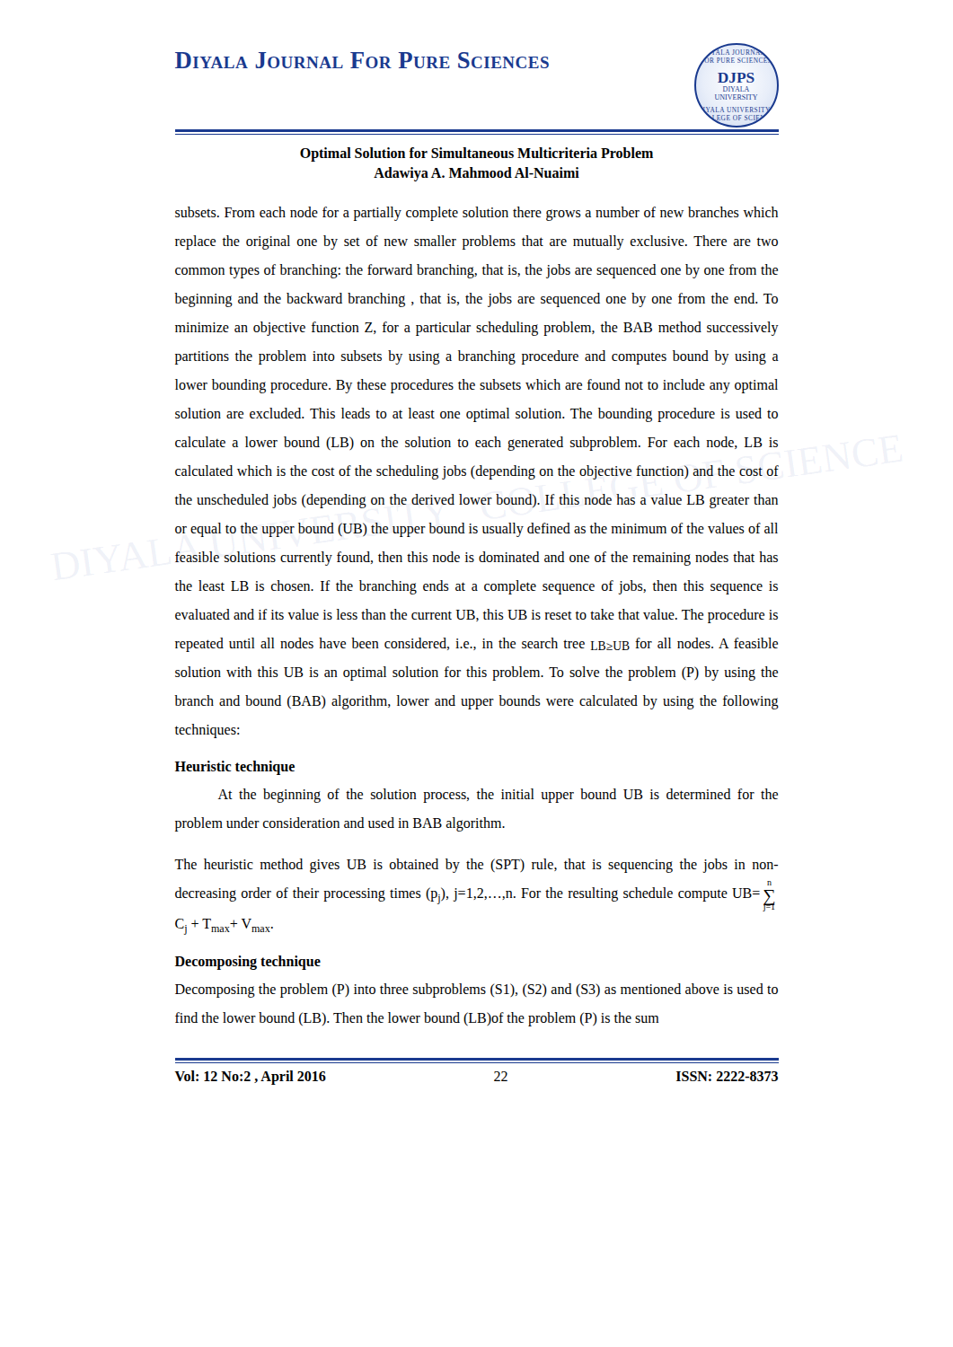Diyala Journal For Pure Sciences
DIYALA JOURNAL FOR PURE SCIENCES DIYALA UNIVERSITY COLLEGE OF SCIENCE
DJPS DIYALA UNIVERSITY
Optimal Solution for Simultaneous Multicriteria Problem
Adawiya A. Mahmood Al-Nuaimi
DIYALA UNIVERSITY COLLEGE OF SCIENCE
subsets. From each node for a partially complete solution there grows a number of new branches which replace the original one by set of new smaller problems that are mutually exclusive. There are two common types of branching: the forward branching, that is, the jobs are sequenced one by one from the beginning and the backward branching , that is, the jobs are sequenced one by one from the end. To minimize an objective function Z, for a particular scheduling problem, the BAB method successively partitions the problem into subsets by using a branching procedure and computes bound by using a lower bounding procedure. By these procedures the subsets which are found not to include any optimal solution are excluded. This leads to at least one optimal solution. The bounding procedure is used to calculate a lower bound (LB) on the solution to each generated subproblem. For each node, LB is calculated which is the cost of the scheduling jobs (depending on the objective function) and the cost of the unscheduled jobs (depending on the derived lower bound). If this node has a value LB greater than or equal to the upper bound (UB) the upper bound is usually defined as the minimum of the values of all feasible solutions currently found, then this node is dominated and one of the remaining nodes that has the least LB is chosen. If the branching ends at a complete sequence of jobs, then this sequence is evaluated and if its value is less than the current UB, this UB is reset to take that value. The procedure is repeated until all nodes have been considered, i.e., in the search tree LB≥UB for all nodes. A feasible solution with this UB is an optimal solution for this problem. To solve the problem (P) by using the branch and bound (BAB) algorithm, lower and upper bounds were calculated by using the following techniques:
Heuristic technique
At the beginning of the solution process, the initial upper bound UB is determined for the problem under consideration and used in BAB algorithm.
The heuristic method gives UB is obtained by the (SPT) rule, that is sequencing the jobs in non-decreasing order of their processing times (pj), j=1,2,…,n. For the resulting schedule compute UB=∑nj=1 Cj + Tmax+ Vmax.
Decomposing technique
Decomposing the problem (P) into three subproblems (S1), (S2) and (S3) as mentioned above is used to find the lower bound (LB). Then the lower bound (LB)of the problem (P) is the sum
Vol: 12 No:2 , April 2016 22 ISSN: 2222-8373